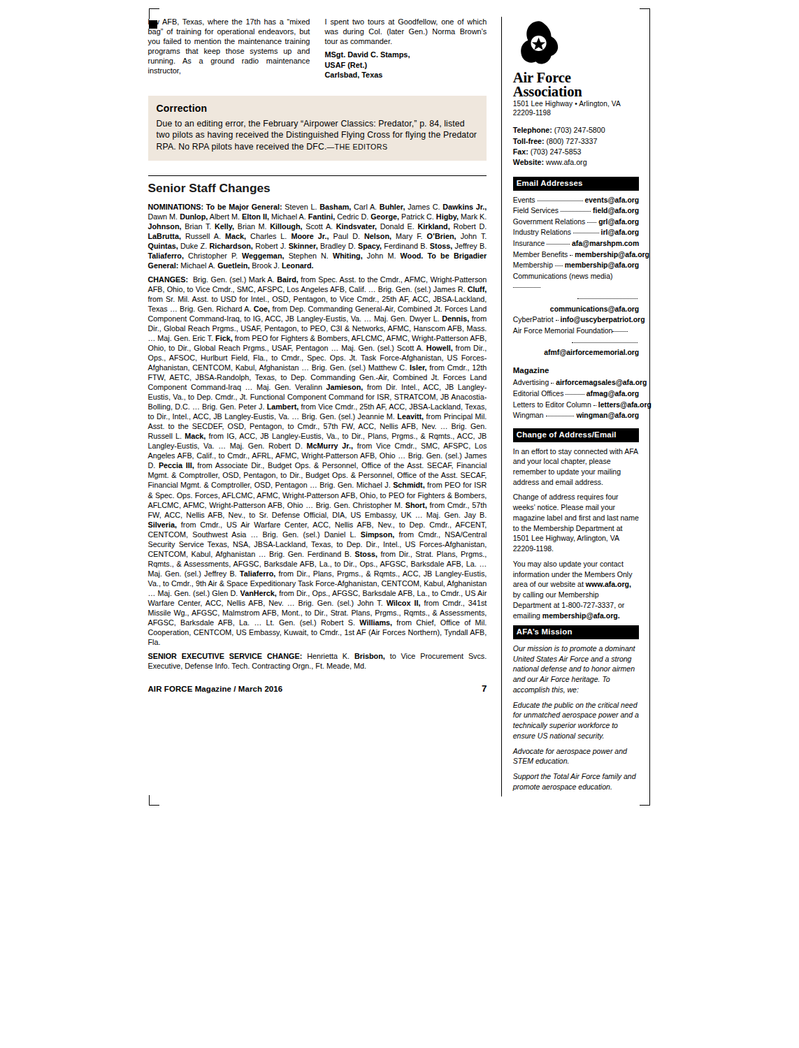low AFB, Texas, where the 17th has a “mixed bag” of training for operational endeavors, but you failed to mention the maintenance training programs that keep those systems up and running. As a ground radio maintenance instructor,
I spent two tours at Goodfellow, one of which was during Col. (later Gen.) Norma Brown’s tour as commander.
MSgt. David C. Stamps,
USAF (Ret.)
Carlsbad, Texas
Correction
Due to an editing error, the February “Airpower Classics: Predator,” p. 84, listed two pilots as having received the Distinguished Flying Cross for flying the Predator RPA. No RPA pilots have received the DFC.—THE EDITORS
Senior Staff Changes
NOMINATIONS: To be Major General: Steven L. Basham, Carl A. Buhler, James C. Dawkins Jr., Dawn M. Dunlop, Albert M. Elton II, Michael A. Fantini, Cedric D. George, Patrick C. Higby, Mark K. Johnson, Brian T. Kelly, Brian M. Killough, Scott A. Kindsvater, Donald E. Kirkland, Robert D. LaBrutta, Russell A. Mack, Charles L. Moore Jr., Paul D. Nelson, Mary F. O’Brien, John T. Quintas, Duke Z. Richardson, Robert J. Skinner, Bradley D. Spacy, Ferdinand B. Stoss, Jeffrey B. Taliaferro, Christopher P. Weggeman, Stephen N. Whiting, John M. Wood. To be Brigadier General: Michael A. Guetlein, Brook J. Leonard.
CHANGES: Brig. Gen. (sel.) Mark A. Baird, from Spec. Asst. to the Cmdr., AFMC, Wright-Patterson AFB, Ohio, to Vice Cmdr., SMC, AFSPC, Los Angeles AFB, Calif. … Brig. Gen. (sel.) James R. Cluff, from Sr. Mil. Asst. to USD for Intel., OSD, Pentagon, to Vice Cmdr., 25th AF, ACC, JBSA-Lackland, Texas … Brig. Gen. Richard A. Coe, from Dep. Commanding General-Air, Combined Jt. Forces Land Component Command-Iraq, to IG, ACC, JB Langley-Eustis, Va. … Maj. Gen. Dwyer L. Dennis, from Dir., Global Reach Prgms., USAF, Pentagon, to PEO, C3I & Networks, AFMC, Hanscom AFB, Mass. … Maj. Gen. Eric T. Fick, from PEO for Fighters & Bombers, AFLCMC, AFMC, Wright-Patterson AFB, Ohio, to Dir., Global Reach Prgms., USAF, Pentagon … Maj. Gen. (sel.) Scott A. Howell, from Dir., Ops., AFSOC, Hurlburt Field, Fla., to Cmdr., Spec. Ops. Jt. Task Force-Afghanistan, US Forces-Afghanistan, CENTCOM, Kabul, Afghanistan … Brig. Gen. (sel.) Matthew C. Isler, from Cmdr., 12th FTW, AETC, JBSA-Randolph, Texas, to Dep. Commanding Gen.-Air, Combined Jt. Forces Land Component Command-Iraq … Maj. Gen. Veralinn Jamieson, from Dir. Intel., ACC, JB Langley-Eustis, Va., to Dep. Cmdr., Jt. Functional Component Command for ISR, STRATCOM, JB Anacostia-Bolling, D.C. … Brig. Gen. Peter J. Lambert, from Vice Cmdr., 25th AF, ACC, JBSA-Lackland, Texas, to Dir., Intel., ACC, JB Langley-Eustis, Va. … Brig. Gen. (sel.) Jeannie M. Leavitt, from Principal Mil. Asst. to the SECDEF, OSD, Pentagon, to Cmdr., 57th FW, ACC, Nellis AFB, Nev. … Brig. Gen. Russell L. Mack, from IG, ACC, JB Langley-Eustis, Va., to Dir., Plans, Prgms., & Rqmts., ACC, JB Langley-Eustis, Va. … Maj. Gen. Robert D. McMurry Jr., from Vice Cmdr., SMC, AFSPC, Los Angeles AFB, Calif., to Cmdr., AFRL, AFMC, Wright-Patterson AFB, Ohio … Brig. Gen. (sel.) James D. Peccia III, from Associate Dir., Budget Ops. & Personnel, Office of the Asst. SECAF, Financial Mgmt. & Comptroller, OSD, Pentagon, to Dir., Budget Ops. & Personnel, Office of the Asst. SECAF, Financial Mgmt. & Comptroller, OSD, Pentagon … Brig. Gen. Michael J. Schmidt, from PEO for ISR & Spec. Ops. Forces, AFLCMC, AFMC, Wright-Patterson AFB, Ohio, to PEO for Fighters & Bombers, AFLCMC, AFMC, Wright-Patterson AFB, Ohio … Brig. Gen. Christopher M. Short, from Cmdr., 57th FW, ACC, Nellis AFB, Nev., to Sr. Defense Official, DIA, US Embassy, UK … Maj. Gen. Jay B. Silveria, from Cmdr., US Air Warfare Center, ACC, Nellis AFB, Nev., to Dep. Cmdr., AFCENT, CENTCOM, Southwest Asia … Brig. Gen. (sel.) Daniel L. Simpson, from Cmdr., NSA/Central Security Service Texas, NSA, JBSA-Lackland, Texas, to Dep. Dir., Intel., US Forces-Afghanistan, CENTCOM, Kabul, Afghanistan … Brig. Gen. Ferdinand B. Stoss, from Dir., Strat. Plans, Prgms., Rqmts., & Assessments, AFGSC, Barksdale AFB, La., to Dir., Ops., AFGSC, Barksdale AFB, La. … Maj. Gen. (sel.) Jeffrey B. Taliaferro, from Dir., Plans, Prgms., & Rqmts., ACC, JB Langley-Eustis, Va., to Cmdr., 9th Air & Space Expeditionary Task Force-Afghanistan, CENTCOM, Kabul, Afghanistan … Maj. Gen. (sel.) Glen D. VanHerck, from Dir., Ops., AFGSC, Barksdale AFB, La., to Cmdr., US Air Warfare Center, ACC, Nellis AFB, Nev. … Brig. Gen. (sel.) John T. Wilcox II, from Cmdr., 341st Missile Wg., AFGSC, Malmstrom AFB, Mont., to Dir., Strat. Plans, Prgms., Rqmts., & Assessments, AFGSC, Barksdale AFB, La. … Lt. Gen. (sel.) Robert S. Williams, from Chief, Office of Mil. Cooperation, CENTCOM, US Embassy, Kuwait, to Cmdr., 1st AF (Air Forces Northern), Tyndall AFB, Fla.
SENIOR EXECUTIVE SERVICE CHANGE: Henrietta K. Brisbon, to Vice Procurement Svcs. Executive, Defense Info. Tech. Contracting Orgn., Ft. Meade, Md.
AIR FORCE Magazine / March 2016
7
Air Force Association
1501 Lee Highway • Arlington, VA 22209-1198
Telephone: (703) 247-5800
Toll-free: (800) 727-3337
Fax: (703) 247-5853
Website: www.afa.org
Email Addresses
Events events@afa.org
Field Services field@afa.org
Government Relations grl@afa.org
Industry Relations irl@afa.org
Insurance afa@marshpm.com
Member Benefits membership@afa.org
Membership membership@afa.org
Communications (news media) communications@afa.org
CyberPatriot info@uscyberpatriot.org
Air Force Memorial Foundation afmf@airforcememorial.org
Magazine
Advertising airforcemagsales@afa.org
Editorial Offices afmag@afa.org
Letters to Editor Column letters@afa.org
Wingman wingman@afa.org
Change of Address/Email
In an effort to stay connected with AFA and your local chapter, please remember to update your mailing address and email address.
Change of address requires four weeks’ notice. Please mail your magazine label and first and last name to the Membership Department at 1501 Lee Highway, Arlington, VA 22209-1198.
You may also update your contact information under the Members Only area of our website at www.afa.org, by calling our Membership Department at 1-800-727-3337, or emailing membership@afa.org.
AFA’s Mission
Our mission is to promote a dominant United States Air Force and a strong national defense and to honor airmen and our Air Force heritage. To accomplish this, we:
Educate the public on the critical need for unmatched aerospace power and a technically superior workforce to ensure US national security.
Advocate for aerospace power and STEM education.
Support the Total Air Force family and promote aerospace education.